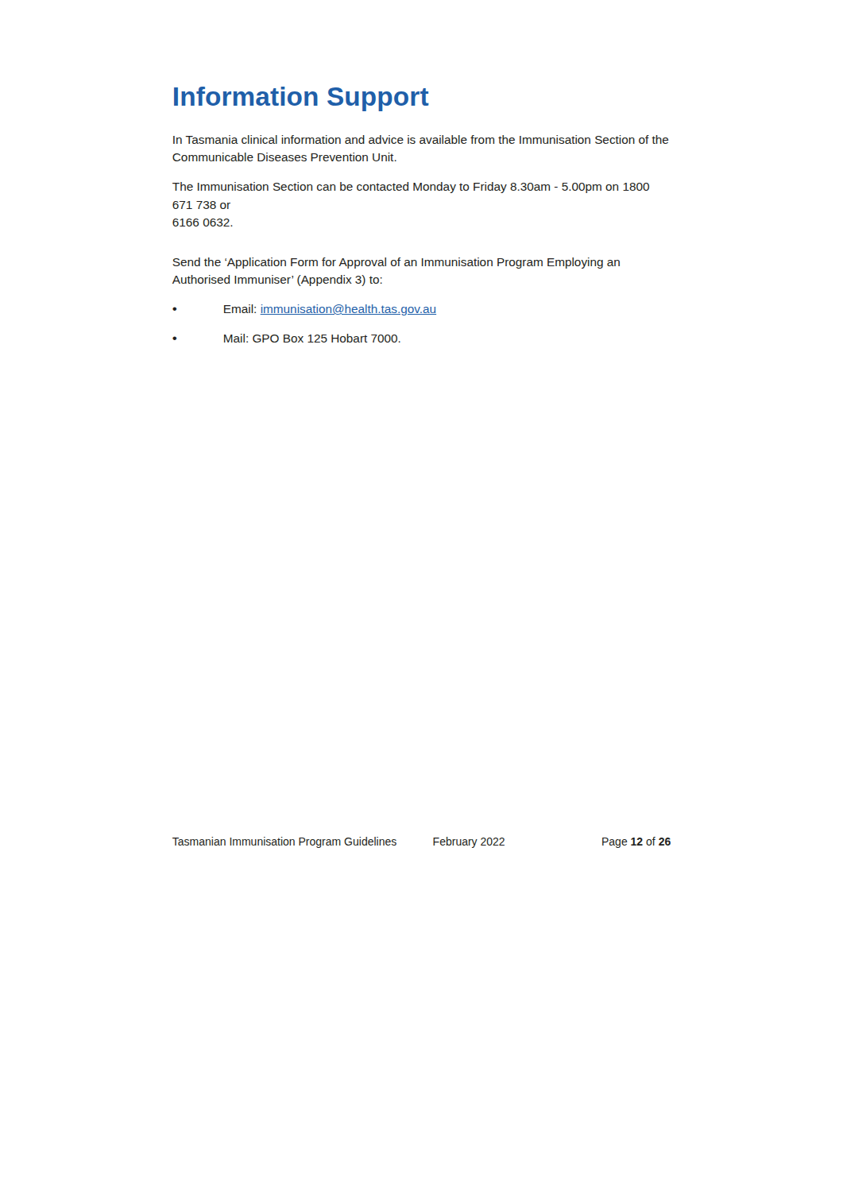Information Support
In Tasmania clinical information and advice is available from the Immunisation Section of the Communicable Diseases Prevention Unit.
The Immunisation Section can be contacted Monday to Friday 8.30am - 5.00pm on 1800 671 738 or
6166 0632.
Send the ‘Application Form for Approval of an Immunisation Program Employing an Authorised Immuniser’ (Appendix 3) to:
Email: immunisation@health.tas.gov.au
Mail: GPO Box 125 Hobart 7000.
Tasmanian Immunisation Program Guidelines February 2022 Page 12 of 26